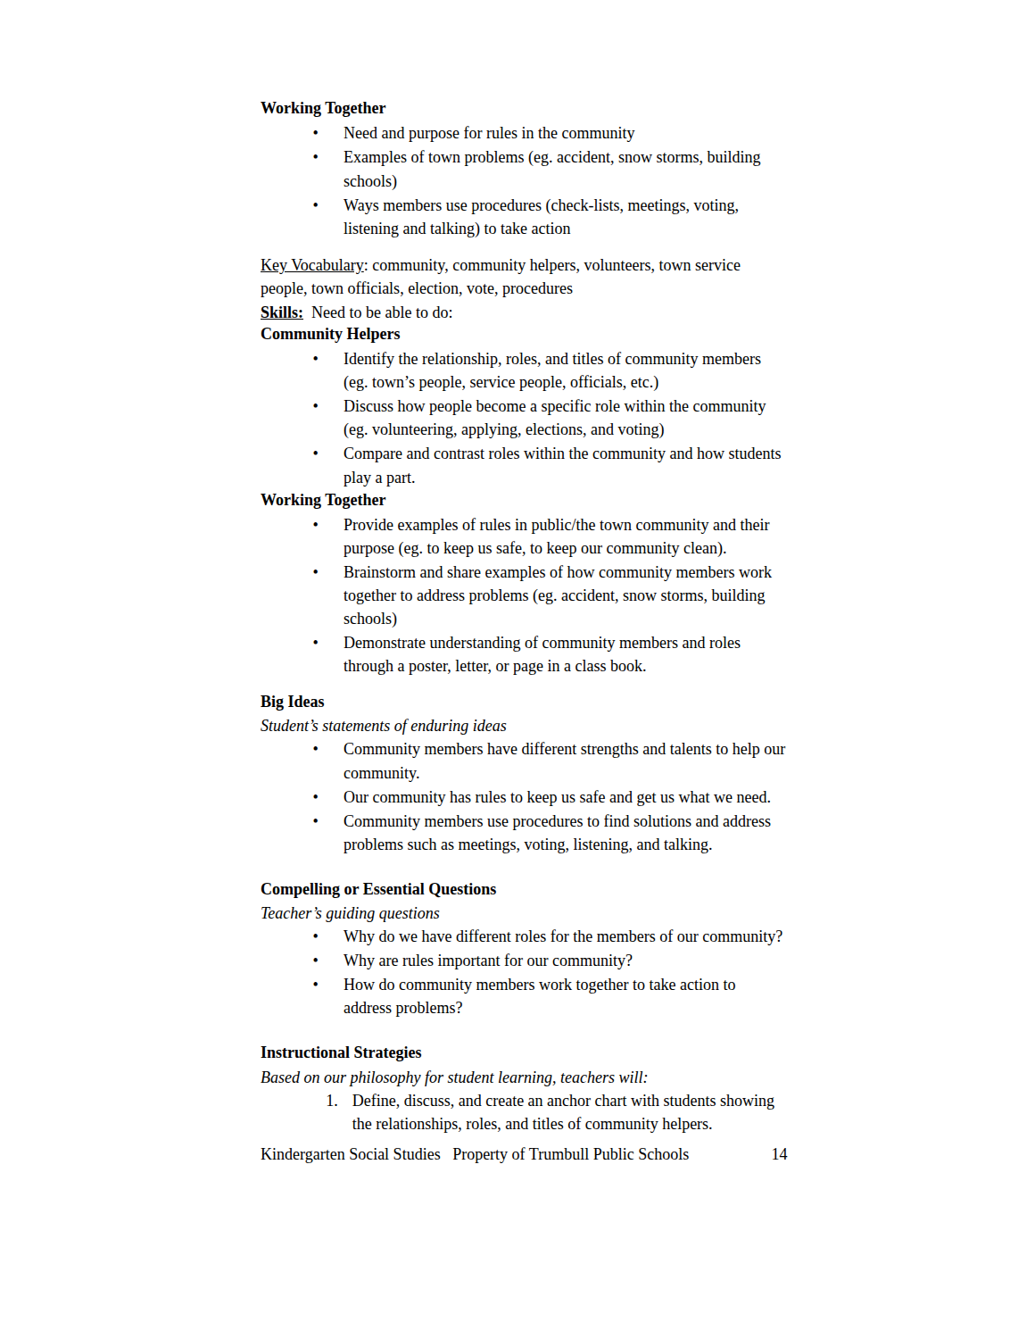Working Together
Need and purpose for rules in the community
Examples of town problems (eg. accident, snow storms, building schools)
Ways members use procedures (check-lists, meetings, voting, listening and talking) to take action
Key Vocabulary: community, community helpers, volunteers, town service people, town officials, election, vote, procedures
Skills: Need to be able to do:
Community Helpers
Identify the relationship, roles, and titles of community members (eg. town’s people, service people, officials, etc.)
Discuss how people become a specific role within the community (eg. volunteering, applying, elections, and voting)
Compare and contrast roles within the community and how students play a part.
Working Together
Provide examples of rules in public/the town community and their purpose (eg. to keep us safe, to keep our community clean).
Brainstorm and share examples of how community members work together to address problems (eg. accident, snow storms, building schools)
Demonstrate understanding of community members and roles through a poster, letter, or page in a class book.
Big Ideas
Student’s statements of enduring ideas
Community members have different strengths and talents to help our community.
Our community has rules to keep us safe and get us what we need.
Community members use procedures to find solutions and address problems such as meetings, voting, listening, and talking.
Compelling or Essential Questions
Teacher’s guiding questions
Why do we have different roles for the members of our community?
Why are rules important for our community?
How do community members work together to take action to address problems?
Instructional Strategies
Based on our philosophy for student learning, teachers will:
Define, discuss, and create an anchor chart with students showing the relationships, roles, and titles of community helpers.
Kindergarten Social Studies Property of Trumbull Public Schools 14